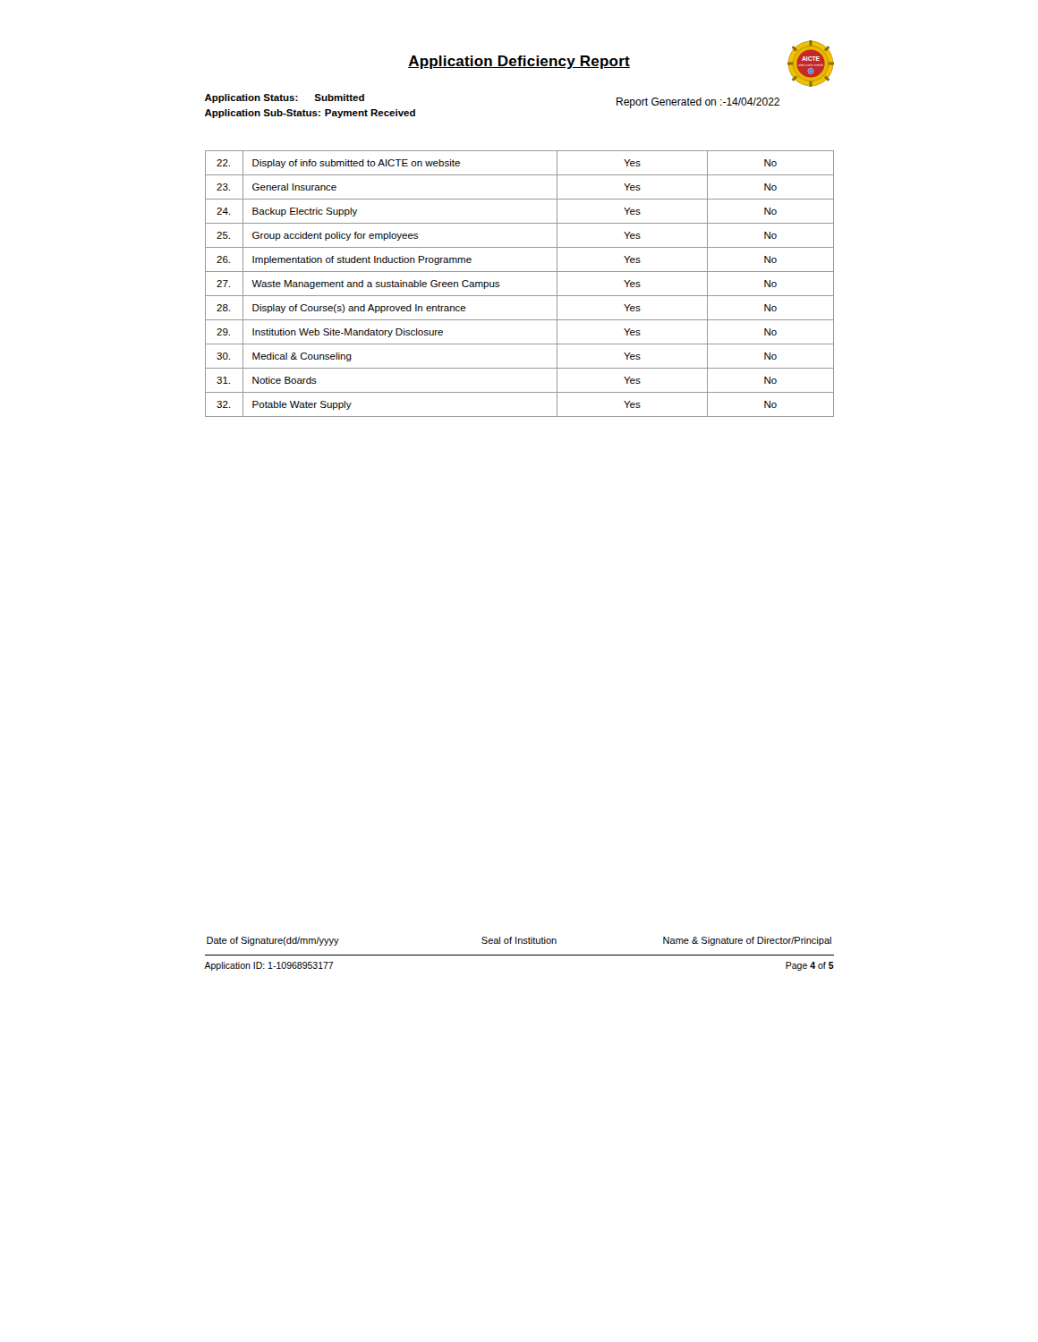AICTE अखिल भारतीय तकनीकी
Application Deficiency Report
Application Status: Submitted
Application Sub-Status: Payment Received
Report Generated on :-14/04/2022
| 22. | Display of info submitted to AICTE on website | Yes | No |
| 23. | General Insurance | Yes | No |
| 24. | Backup Electric Supply | Yes | No |
| 25. | Group accident policy for employees | Yes | No |
| 26. | Implementation of student Induction Programme | Yes | No |
| 27. | Waste Management and a sustainable Green Campus | Yes | No |
| 28. | Display of Course(s) and Approved In entrance | Yes | No |
| 29. | Institution Web Site-Mandatory Disclosure | Yes | No |
| 30. | Medical & Counseling | Yes | No |
| 31. | Notice Boards | Yes | No |
| 32. | Potable Water Supply | Yes | No |
Date of Signature(dd/mm/yyyy
Seal of Institution
Name & Signature of Director/Principal
Application ID: 1-10968953177
Page 4 of 5